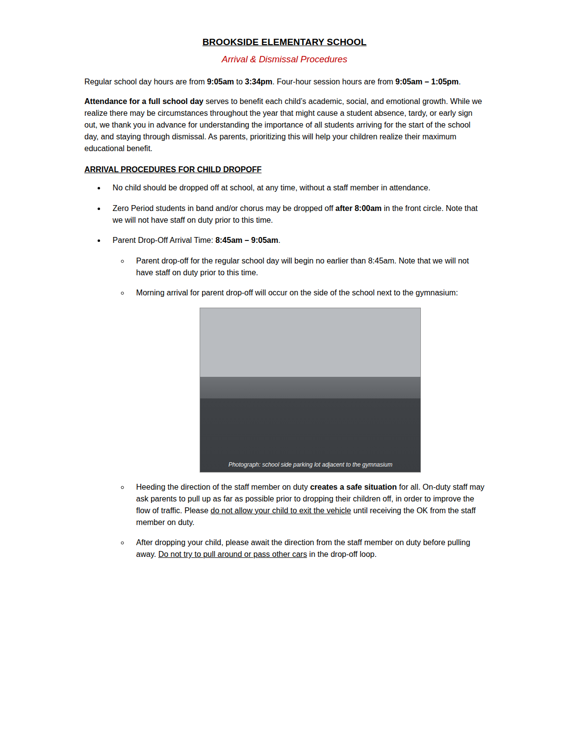BROOKSIDE ELEMENTARY SCHOOL
Arrival & Dismissal Procedures
Regular school day hours are from 9:05am to 3:34pm. Four-hour session hours are from 9:05am – 1:05pm.
Attendance for a full school day serves to benefit each child’s academic, social, and emotional growth. While we realize there may be circumstances throughout the year that might cause a student absence, tardy, or early sign out, we thank you in advance for understanding the importance of all students arriving for the start of the school day, and staying through dismissal. As parents, prioritizing this will help your children realize their maximum educational benefit.
ARRIVAL PROCEDURES FOR CHILD DROPOFF
No child should be dropped off at school, at any time, without a staff member in attendance.
Zero Period students in band and/or chorus may be dropped off after 8:00am in the front circle. Note that we will not have staff on duty prior to this time.
Parent Drop-Off Arrival Time: 8:45am – 9:05am.
Parent drop-off for the regular school day will begin no earlier than 8:45am. Note that we will not have staff on duty prior to this time.
Morning arrival for parent drop-off will occur on the side of the school next to the gymnasium:
Photograph: school side parking lot adjacent to the gymnasium
Heeding the direction of the staff member on duty creates a safe situation for all. On-duty staff may ask parents to pull up as far as possible prior to dropping their children off, in order to improve the flow of traffic. Please do not allow your child to exit the vehicle until receiving the OK from the staff member on duty.
After dropping your child, please await the direction from the staff member on duty before pulling away. Do not try to pull around or pass other cars in the drop-off loop.